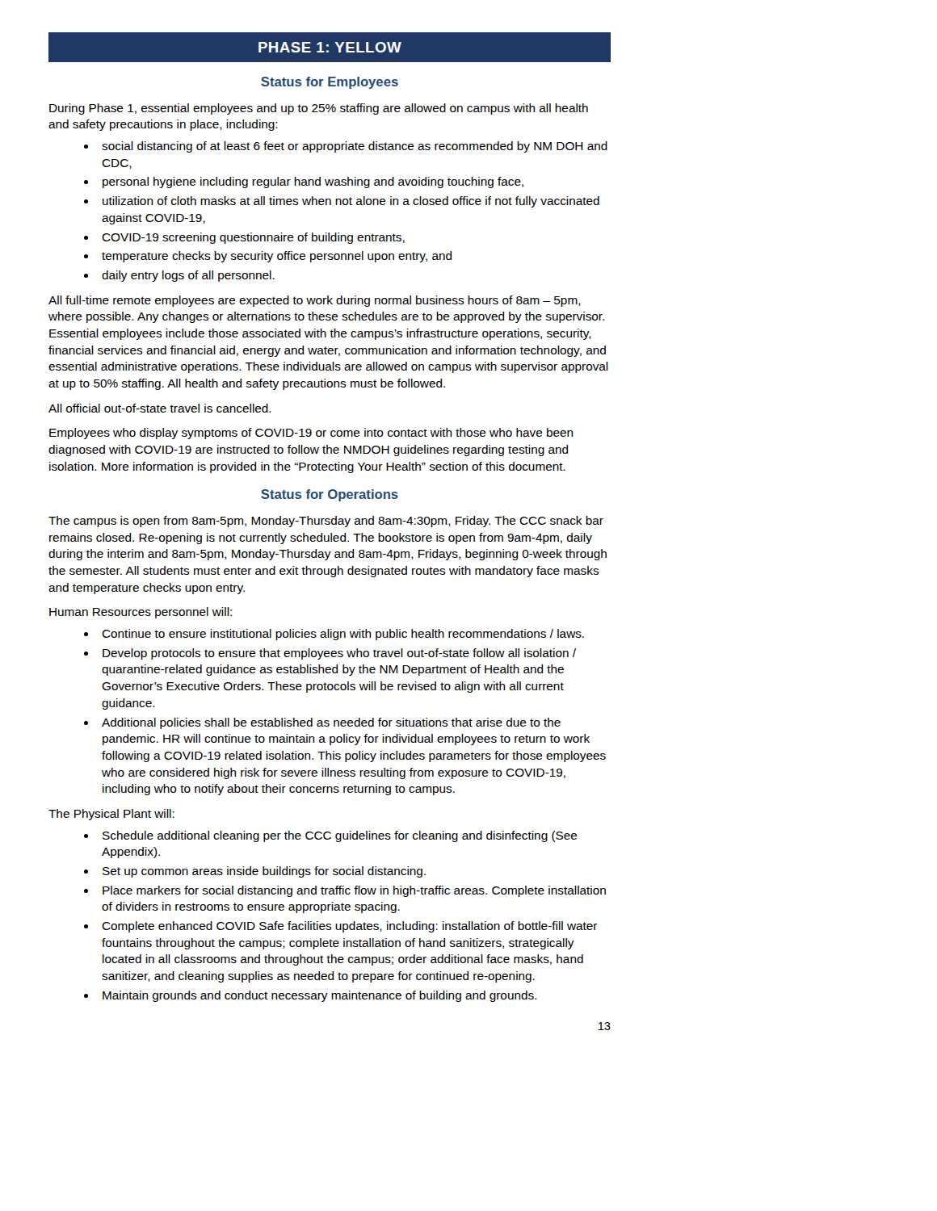PHASE 1: YELLOW
Status for Employees
During Phase 1, essential employees and up to 25% staffing are allowed on campus with all health and safety precautions in place, including:
social distancing of at least 6 feet or appropriate distance as recommended by NM DOH and CDC,
personal hygiene including regular hand washing and avoiding touching face,
utilization of cloth masks at all times when not alone in a closed office if not fully vaccinated against COVID-19,
COVID-19 screening questionnaire of building entrants,
temperature checks by security office personnel upon entry, and
daily entry logs of all personnel.
All full-time remote employees are expected to work during normal business hours of 8am – 5pm, where possible. Any changes or alternations to these schedules are to be approved by the supervisor. Essential employees include those associated with the campus’s infrastructure operations, security, financial services and financial aid, energy and water, communication and information technology, and essential administrative operations. These individuals are allowed on campus with supervisor approval at up to 50% staffing. All health and safety precautions must be followed.
All official out-of-state travel is cancelled.
Employees who display symptoms of COVID-19 or come into contact with those who have been diagnosed with COVID-19 are instructed to follow the NMDOH guidelines regarding testing and isolation. More information is provided in the “Protecting Your Health” section of this document.
Status for Operations
The campus is open from 8am-5pm, Monday-Thursday and 8am-4:30pm, Friday. The CCC snack bar remains closed. Re-opening is not currently scheduled. The bookstore is open from 9am-4pm, daily during the interim and 8am-5pm, Monday-Thursday and 8am-4pm, Fridays, beginning 0-week through the semester. All students must enter and exit through designated routes with mandatory face masks and temperature checks upon entry.
Human Resources personnel will:
Continue to ensure institutional policies align with public health recommendations / laws.
Develop protocols to ensure that employees who travel out-of-state follow all isolation / quarantine-related guidance as established by the NM Department of Health and the Governor’s Executive Orders. These protocols will be revised to align with all current guidance.
Additional policies shall be established as needed for situations that arise due to the pandemic. HR will continue to maintain a policy for individual employees to return to work following a COVID-19 related isolation. This policy includes parameters for those employees who are considered high risk for severe illness resulting from exposure to COVID-19, including who to notify about their concerns returning to campus.
The Physical Plant will:
Schedule additional cleaning per the CCC guidelines for cleaning and disinfecting (See Appendix).
Set up common areas inside buildings for social distancing.
Place markers for social distancing and traffic flow in high-traffic areas. Complete installation of dividers in restrooms to ensure appropriate spacing.
Complete enhanced COVID Safe facilities updates, including: installation of bottle-fill water fountains throughout the campus; complete installation of hand sanitizers, strategically located in all classrooms and throughout the campus; order additional face masks, hand sanitizer, and cleaning supplies as needed to prepare for continued re-opening.
Maintain grounds and conduct necessary maintenance of building and grounds.
13